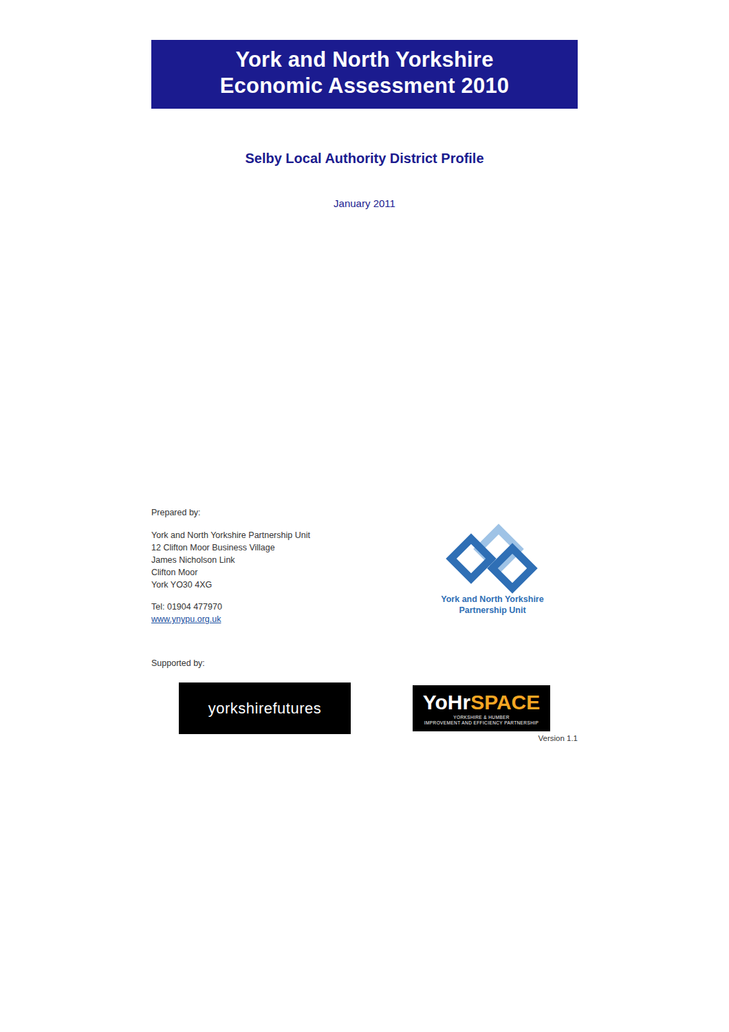York and North Yorkshire
Economic Assessment 2010
Selby Local Authority District Profile
January 2011
Prepared by:
York and North Yorkshire Partnership Unit
12 Clifton Moor Business Village
James Nicholson Link
Clifton Moor
York YO30 4XG
Tel: 01904 477970
www.ynypu.org.uk
York and North Yorkshire
Partnership Unit
Supported by:
yorkshirefutures
YoHrSPACE
YORKSHIRE & HUMBER
IMPROVEMENT AND EFFICIENCY PARTNERSHIP
Version 1.1